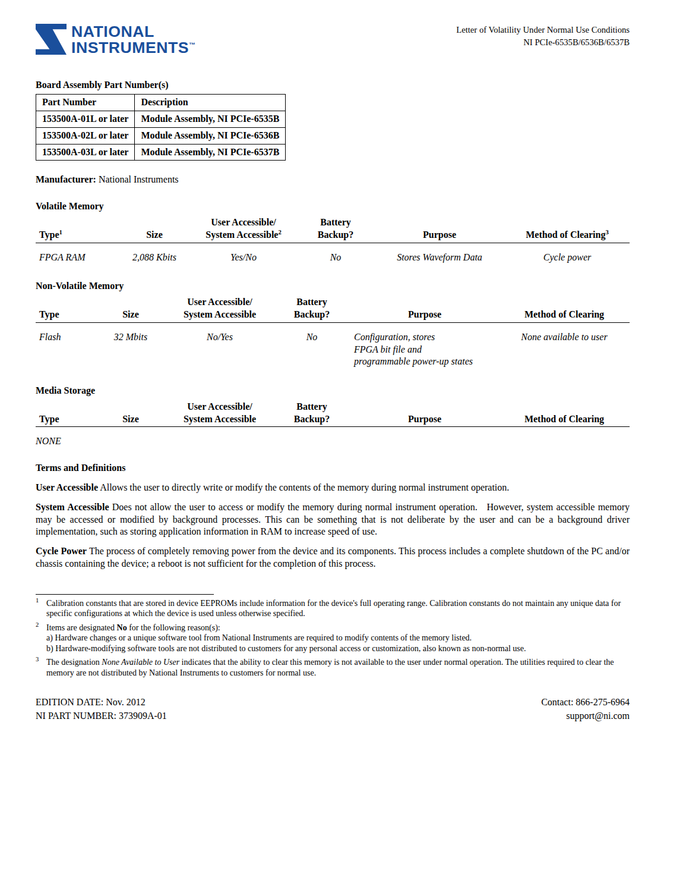NATIONAL INSTRUMENTS™
Letter of Volatility Under Normal Use Conditions
NI PCIe-6535B/6536B/6537B
Board Assembly Part Number(s)
| Part Number | Description |
| --- | --- |
| 153500A-01L or later | Module Assembly, NI PCIe-6535B |
| 153500A-02L or later | Module Assembly, NI PCIe-6536B |
| 153500A-03L or later | Module Assembly, NI PCIe-6537B |
Manufacturer: National Instruments
Volatile Memory
| Type 1 | Size | User Accessible/ System Accessible 2 | Battery Backup? | Purpose | Method of Clearing 3 |
| --- | --- | --- | --- | --- | --- |
| FPGA RAM | 2,088 Kbits | Yes/No | No | Stores Waveform Data | Cycle power |
Non-Volatile Memory
| Type | Size | User Accessible/ System Accessible | Battery Backup? | Purpose | Method of Clearing |
| --- | --- | --- | --- | --- | --- |
| Flash | 32 Mbits | No/Yes | No | Configuration, stores FPGA bit file and programmable power-up states | None available to user |
Media Storage
| Type | Size | User Accessible/ System Accessible | Battery Backup? | Purpose | Method of Clearing |
| --- | --- | --- | --- | --- | --- |
NONE
Terms and Definitions
User Accessible Allows the user to directly write or modify the contents of the memory during normal instrument operation.
System Accessible Does not allow the user to access or modify the memory during normal instrument operation. However, system accessible memory may be accessed or modified by background processes. This can be something that is not deliberate by the user and can be a background driver implementation, such as storing application information in RAM to increase speed of use.
Cycle Power The process of completely removing power from the device and its components. This process includes a complete shutdown of the PC and/or chassis containing the device; a reboot is not sufficient for the completion of this process.
1
Calibration constants that are stored in device EEPROMs include information for the device's full operating range. Calibration constants do not maintain any unique data for specific configurations at which the device is used unless otherwise specified.
2
Items are designated No for the following reason(s):
a) Hardware changes or a unique software tool from National Instruments are required to modify contents of the memory listed.
b) Hardware-modifying software tools are not distributed to customers for any personal access or customization, also known as non-normal use.
3
The designation None Available to User indicates that the ability to clear this memory is not available to the user under normal operation. The utilities required to clear the memory are not distributed by National Instruments to customers for normal use.
EDITION DATE: Nov. 2012
NI PART NUMBER: 373909A-01
Contact: 866-275-6964
support@ni.com